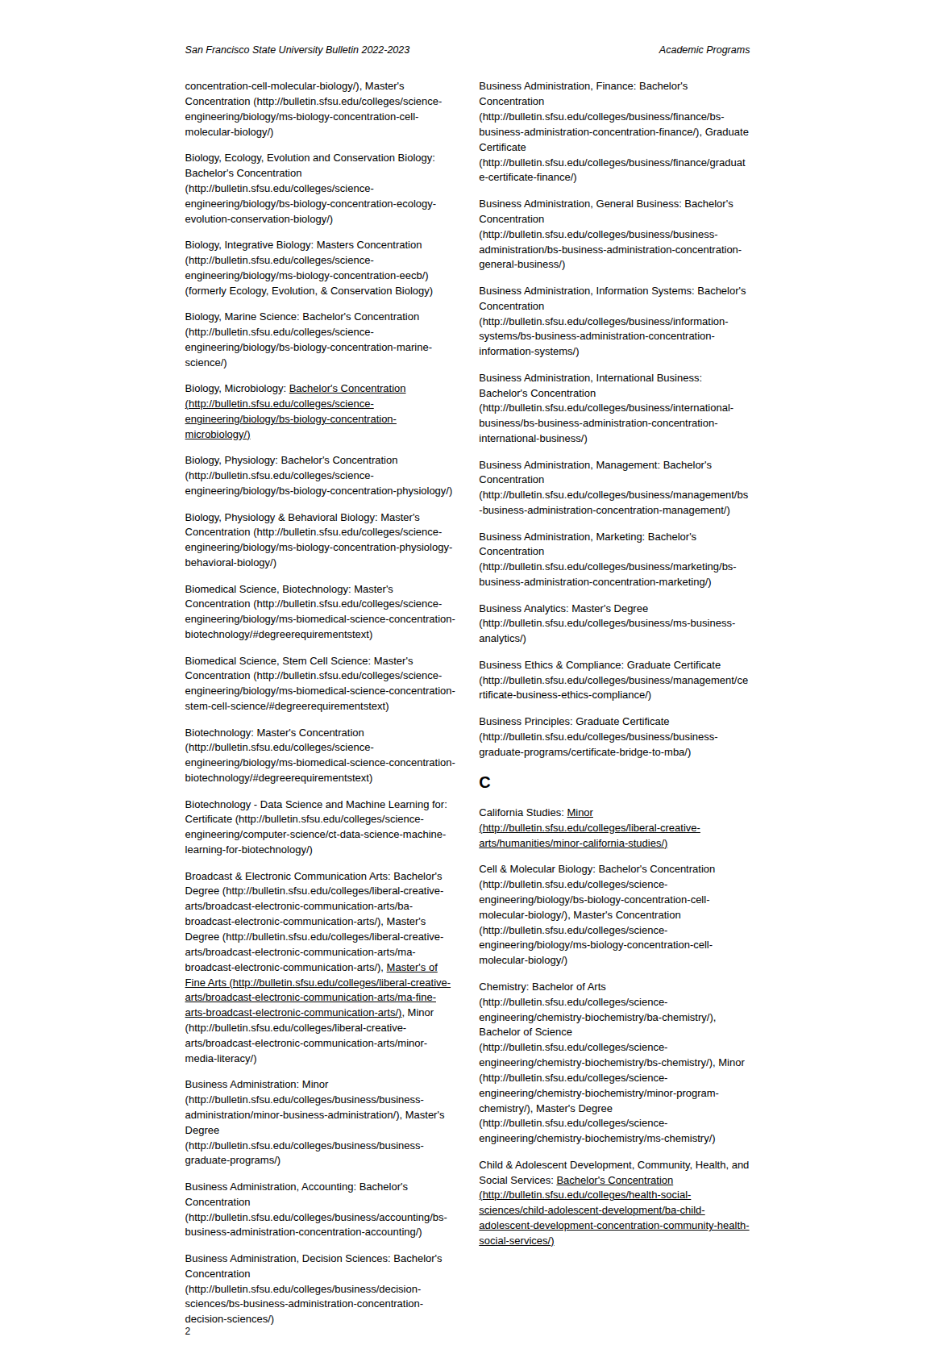San Francisco State University Bulletin 2022-2023
Academic Programs
concentration-cell-molecular-biology/), Master's Concentration (http://bulletin.sfsu.edu/colleges/science-engineering/biology/ms-biology-concentration-cell-molecular-biology/)
Biology, Ecology, Evolution and Conservation Biology: Bachelor's Concentration (http://bulletin.sfsu.edu/colleges/science-engineering/biology/bs-biology-concentration-ecology-evolution-conservation-biology/)
Biology, Integrative Biology: Masters Concentration (http://bulletin.sfsu.edu/colleges/science-engineering/biology/ms-biology-concentration-eecb/) (formerly Ecology, Evolution, & Conservation Biology)
Biology, Marine Science: Bachelor's Concentration (http://bulletin.sfsu.edu/colleges/science-engineering/biology/bs-biology-concentration-marine-science/)
Biology, Microbiology: Bachelor's Concentration (http://bulletin.sfsu.edu/colleges/science-engineering/biology/bs-biology-concentration-microbiology/)
Biology, Physiology: Bachelor's Concentration (http://bulletin.sfsu.edu/colleges/science-engineering/biology/bs-biology-concentration-physiology/)
Biology, Physiology & Behavioral Biology: Master's Concentration (http://bulletin.sfsu.edu/colleges/science-engineering/biology/ms-biology-concentration-physiology-behavioral-biology/)
Biomedical Science, Biotechnology: Master's Concentration (http://bulletin.sfsu.edu/colleges/science-engineering/biology/ms-biomedical-science-concentration-biotechnology/#degreerequirementstext)
Biomedical Science, Stem Cell Science: Master's Concentration (http://bulletin.sfsu.edu/colleges/science-engineering/biology/ms-biomedical-science-concentration-stem-cell-science/#degreerequirementstext)
Biotechnology: Master's Concentration (http://bulletin.sfsu.edu/colleges/science-engineering/biology/ms-biomedical-science-concentration-biotechnology/#degreerequirementstext)
Biotechnology - Data Science and Machine Learning for: Certificate (http://bulletin.sfsu.edu/colleges/science-engineering/computer-science/ct-data-science-machine-learning-for-biotechnology/)
Broadcast & Electronic Communication Arts: Bachelor's Degree (http://bulletin.sfsu.edu/colleges/liberal-creative-arts/broadcast-electronic-communication-arts/ba-broadcast-electronic-communication-arts/), Master's Degree (http://bulletin.sfsu.edu/colleges/liberal-creative-arts/broadcast-electronic-communication-arts/ma-broadcast-electronic-communication-arts/), Master's of Fine Arts (http://bulletin.sfsu.edu/colleges/liberal-creative-arts/broadcast-electronic-communication-arts/ma-fine-arts-broadcast-electronic-communication-arts/), Minor (http://bulletin.sfsu.edu/colleges/liberal-creative-arts/broadcast-electronic-communication-arts/minor-media-literacy/)
Business Administration: Minor (http://bulletin.sfsu.edu/colleges/business/business-administration/minor-business-administration/), Master's Degree (http://bulletin.sfsu.edu/colleges/business/business-graduate-programs/)
Business Administration, Accounting: Bachelor's Concentration (http://bulletin.sfsu.edu/colleges/business/accounting/bs-business-administration-concentration-accounting/)
Business Administration, Decision Sciences: Bachelor's Concentration (http://bulletin.sfsu.edu/colleges/business/decision-sciences/bs-business-administration-concentration-decision-sciences/)
Business Administration, Finance: Bachelor's Concentration (http://bulletin.sfsu.edu/colleges/business/finance/bs-business-administration-concentration-finance/), Graduate Certificate (http://bulletin.sfsu.edu/colleges/business/finance/graduate-certificate-finance/)
Business Administration, General Business: Bachelor's Concentration (http://bulletin.sfsu.edu/colleges/business/business-administration/bs-business-administration-concentration-general-business/)
Business Administration, Information Systems: Bachelor's Concentration (http://bulletin.sfsu.edu/colleges/business/information-systems/bs-business-administration-concentration-information-systems/)
Business Administration, International Business: Bachelor's Concentration (http://bulletin.sfsu.edu/colleges/business/international-business/bs-business-administration-concentration-international-business/)
Business Administration, Management: Bachelor's Concentration (http://bulletin.sfsu.edu/colleges/business/management/bs-business-administration-concentration-management/)
Business Administration, Marketing: Bachelor's Concentration (http://bulletin.sfsu.edu/colleges/business/marketing/bs-business-administration-concentration-marketing/)
Business Analytics: Master's Degree (http://bulletin.sfsu.edu/colleges/business/ms-business-analytics/)
Business Ethics & Compliance: Graduate Certificate (http://bulletin.sfsu.edu/colleges/business/management/certificate-business-ethics-compliance/)
Business Principles: Graduate Certificate (http://bulletin.sfsu.edu/colleges/business/business-graduate-programs/certificate-bridge-to-mba/)
C
California Studies: Minor (http://bulletin.sfsu.edu/colleges/liberal-creative-arts/humanities/minor-california-studies/)
Cell & Molecular Biology: Bachelor's Concentration (http://bulletin.sfsu.edu/colleges/science-engineering/biology/bs-biology-concentration-cell-molecular-biology/), Master's Concentration (http://bulletin.sfsu.edu/colleges/science-engineering/biology/ms-biology-concentration-cell-molecular-biology/)
Chemistry: Bachelor of Arts (http://bulletin.sfsu.edu/colleges/science-engineering/chemistry-biochemistry/ba-chemistry/), Bachelor of Science (http://bulletin.sfsu.edu/colleges/science-engineering/chemistry-biochemistry/bs-chemistry/), Minor (http://bulletin.sfsu.edu/colleges/science-engineering/chemistry-biochemistry/minor-program-chemistry/), Master's Degree (http://bulletin.sfsu.edu/colleges/science-engineering/chemistry-biochemistry/ms-chemistry/)
Child & Adolescent Development, Community, Health, and Social Services: Bachelor's Concentration (http://bulletin.sfsu.edu/colleges/health-social-sciences/child-adolescent-development/ba-child-adolescent-development-concentration-community-health-social-services/)
2